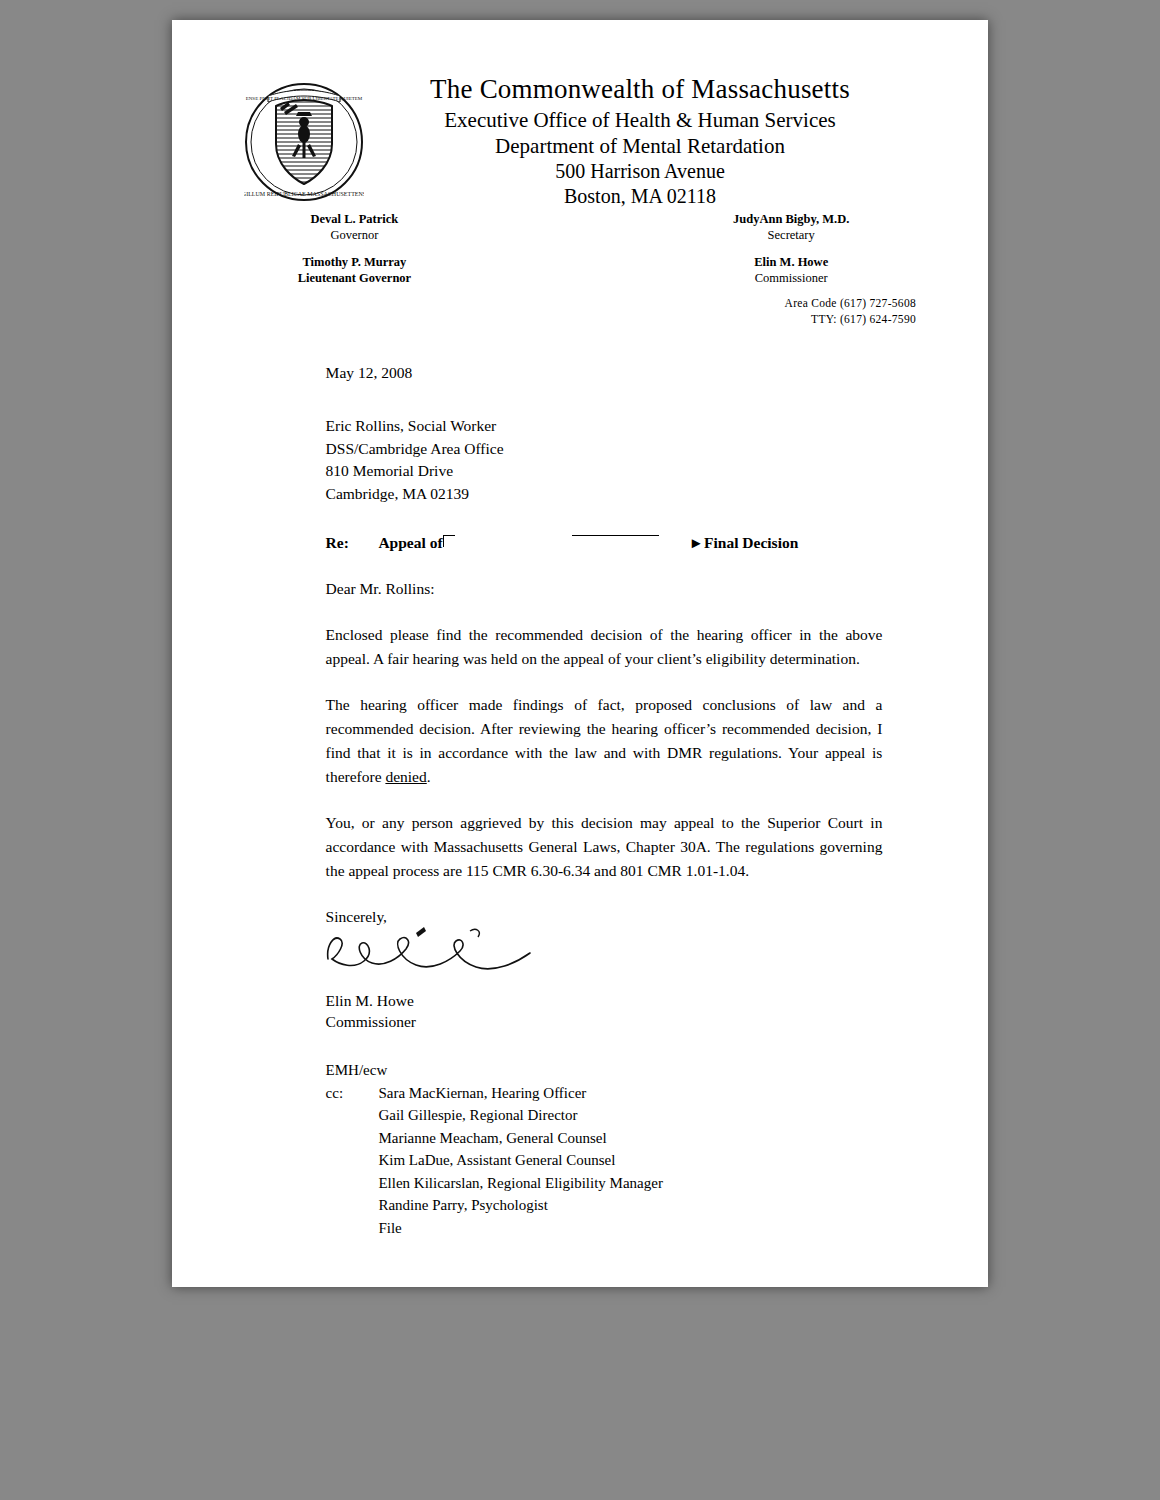SIGILLUM REIPUBLICAE MASSACHUSETTENSIS ENSE PETIT PLACIDAM SUB LIBERTATE QUIETEM
The Commonwealth of Massachusetts
Executive Office of Health & Human Services
Department of Mental Retardation
500 Harrison Avenue
Boston, MA 02118
Deval L. Patrick
Governor
Timothy P. Murray
Lieutenant Governor
JudyAnn Bigby, M.D.
Secretary
Elin M. Howe
Commissioner
Area Code (617) 727-5608
TTY: (617) 624-7590
May 12, 2008
Eric Rollins, Social Worker
DSS/Cambridge Area Office
810 Memorial Drive
Cambridge, MA 02139
Re: Appeal of ▸ Final Decision
Dear Mr. Rollins:
Enclosed please find the recommended decision of the hearing officer in the above appeal. A fair hearing was held on the appeal of your client’s eligibility determination.
The hearing officer made findings of fact, proposed conclusions of law and a recommended decision. After reviewing the hearing officer’s recommended decision, I find that it is in accordance with the law and with DMR regulations. Your appeal is therefore denied.
You, or any person aggrieved by this decision may appeal to the Superior Court in accordance with Massachusetts General Laws, Chapter 30A. The regulations governing the appeal process are 115 CMR 6.30-6.34 and 801 CMR 1.01-1.04.
Sincerely,
Elin M. Howe
Commissioner
EMH/ecw
cc:
Sara MacKiernan, Hearing Officer
Gail Gillespie, Regional Director
Marianne Meacham, General Counsel
Kim LaDue, Assistant General Counsel
Ellen Kilicarslan, Regional Eligibility Manager
Randine Parry, Psychologist
File